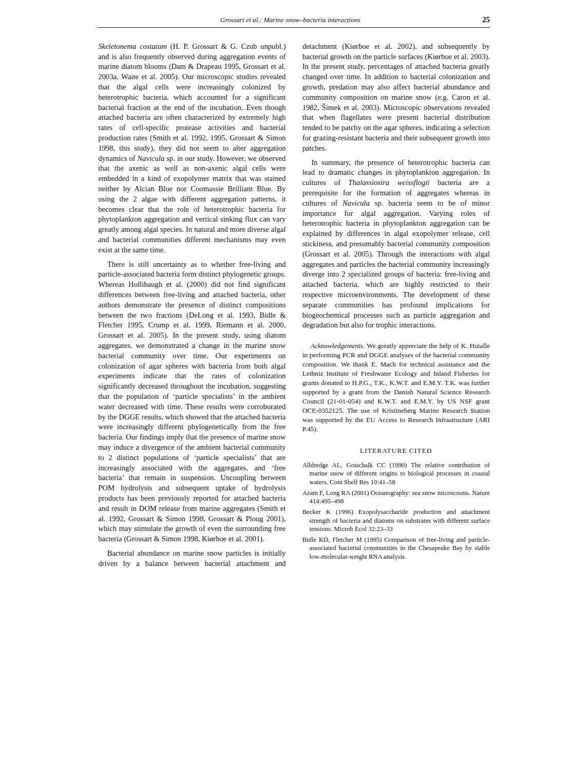Grossart et al.: Marine snow–bacteria interactions 25
Skeletonema costatum (H. P. Grossart & G. Czub unpubl.) and is also frequently observed during aggregation events of marine diatom blooms (Dam & Drapeau 1995, Grossart et al. 2003a, Waite et al. 2005). Our microscopic studies revealed that the algal cells were increasingly colonized by heterotrophic bacteria, which accounted for a significant bacterial fraction at the end of the incubation. Even though attached bacteria are often characterized by extremely high rates of cell-specific protease activities and bacterial production rates (Smith et al. 1992, 1995, Grossart & Simon 1998, this study), they did not seem to alter aggregation dynamics of Navicula sp. in our study. However, we observed that the axenic as well as non-axenic algal cells were embedded in a kind of exopolymer matrix that was stained neither by Alcian Blue nor Coomassie Brilliant Blue. By using the 2 algae with different aggregation patterns, it becomes clear that the role of heterotrophic bacteria for phytoplankton aggregation and vertical sinking flux can vary greatly among algal species. In natural and more diverse algal and bacterial communities different mechanisms may even exist at the same time.
There is still uncertainty as to whether free-living and particle-associated bacteria form distinct phylogenetic groups. Whereas Hollibaugh et al. (2000) did not find significant differences between free-living and attached bacteria, other authors demonstrate the presence of distinct compositions between the two fractions (DeLong et al. 1993, Bidle & Fletcher 1995, Crump et al. 1999, Riemann et al. 2000, Grossart et al. 2005). In the present study, using diatom aggregates, we demonstrated a change in the marine snow bacterial community over time. Our experiments on colonization of agar spheres with bacteria from both algal experiments indicate that the rates of colonization significantly decreased throughout the incubation, suggesting that the population of ‘particle specialists’ in the ambient water decreased with time. These results were corroborated by the DGGE results, which showed that the attached bacteria were increasingly different phylogenetically from the free bacteria. Our findings imply that the presence of marine snow may induce a divergence of the ambient bacterial community to 2 distinct populations of ‘particle specialists’ that are increasingly associated with the aggregates, and ‘free bacteria’ that remain in suspension. Uncoupling between POM hydrolysis and subsequent uptake of hydrolysis products has been previously reported for attached bacteria and result in DOM release from marine aggregates (Smith et al. 1992, Grossart & Simon 1998, Grossart & Ploug 2001), which may stimulate the growth of even the surrounding free bacteria (Grossart & Simon 1998, Kiørboe et al. 2001).
Bacterial abundance on marine snow particles is initially driven by a balance between bacterial attachment and detachment (Kiørboe et al. 2002), and subsequently by bacterial growth on the particle surfaces (Kiørboe et al. 2003). In the present study, percentages of attached bacteria greatly changed over time. In addition to bacterial colonization and growth, predation may also affect bacterial abundance and community composition on marine snow (e.g. Caron et al. 1982, Šimek et al. 2003). Microscopic observations revealed that when flagellates were present bacterial distribution tended to be patchy on the agar spheres, indicating a selection for grazing-resistant bacteria and their subsequent growth into patches.
In summary, the presence of heterotrophic bacteria can lead to dramatic changes in phytoplankton aggregation. In cultures of Thalassiosira weissflogii bacteria are a prerequisite for the formation of aggregates whereas in cultures of Navicula sp. bacteria seem to be of minor importance for algal aggregation. Varying roles of heterotrophic bacteria in phytoplankton aggregation can be explained by differences in algal exopolymer release, cell stickiness, and presumably bacterial community composition (Grossart et al. 2005). Through the interactions with algal aggregates and particles the bacterial community increasingly diverge into 2 specialized groups of bacteria: free-living and attached bacteria, which are highly restricted to their respective microenvironments. The development of these separate communities has profound implications for biogeochemical processes such as particle aggregation and degradation but also for trophic interactions.
Acknowledgements. We greatly appreciate the help of K. Hutalle in performing PCR and DGGE analyses of the bacterial community composition. We thank E. Mach for technical assistance and the Leibniz Institute of Freshwater Ecology and Inland Fisheries for grants donated to H.P.G., T.K., K.W.T. and E.M.Y. T.K. was further supported by a grant from the Danish Natural Science Research Council (21-01-054) and K.W.T. and E.M.Y. by US NSF grant OCE-0352125. The use of Kristineberg Marine Research Station was supported by the EU Access to Research Infrastructure (ARI P.45).
Literature Cited
Alldredge AL, Gotschalk CC (1990) The relative contribution of marine snow of different origins to biological processes in coastal waters. Cont Shelf Res 10:41–58
Azam F, Long RA (2001) Oceanography: sea snow microcosms. Nature 414:495–498
Becker K (1996) Exopolysaccharide production and attachment strength of bacteria and diatoms on substrates with different surface tensions. Microb Ecol 32:23–33
Bidle KD, Fletcher M (1995) Comparison of free-living and particle-associated bacterial communities in the Chesapeake Bay by stable low-molecular-weight RNA analysis.